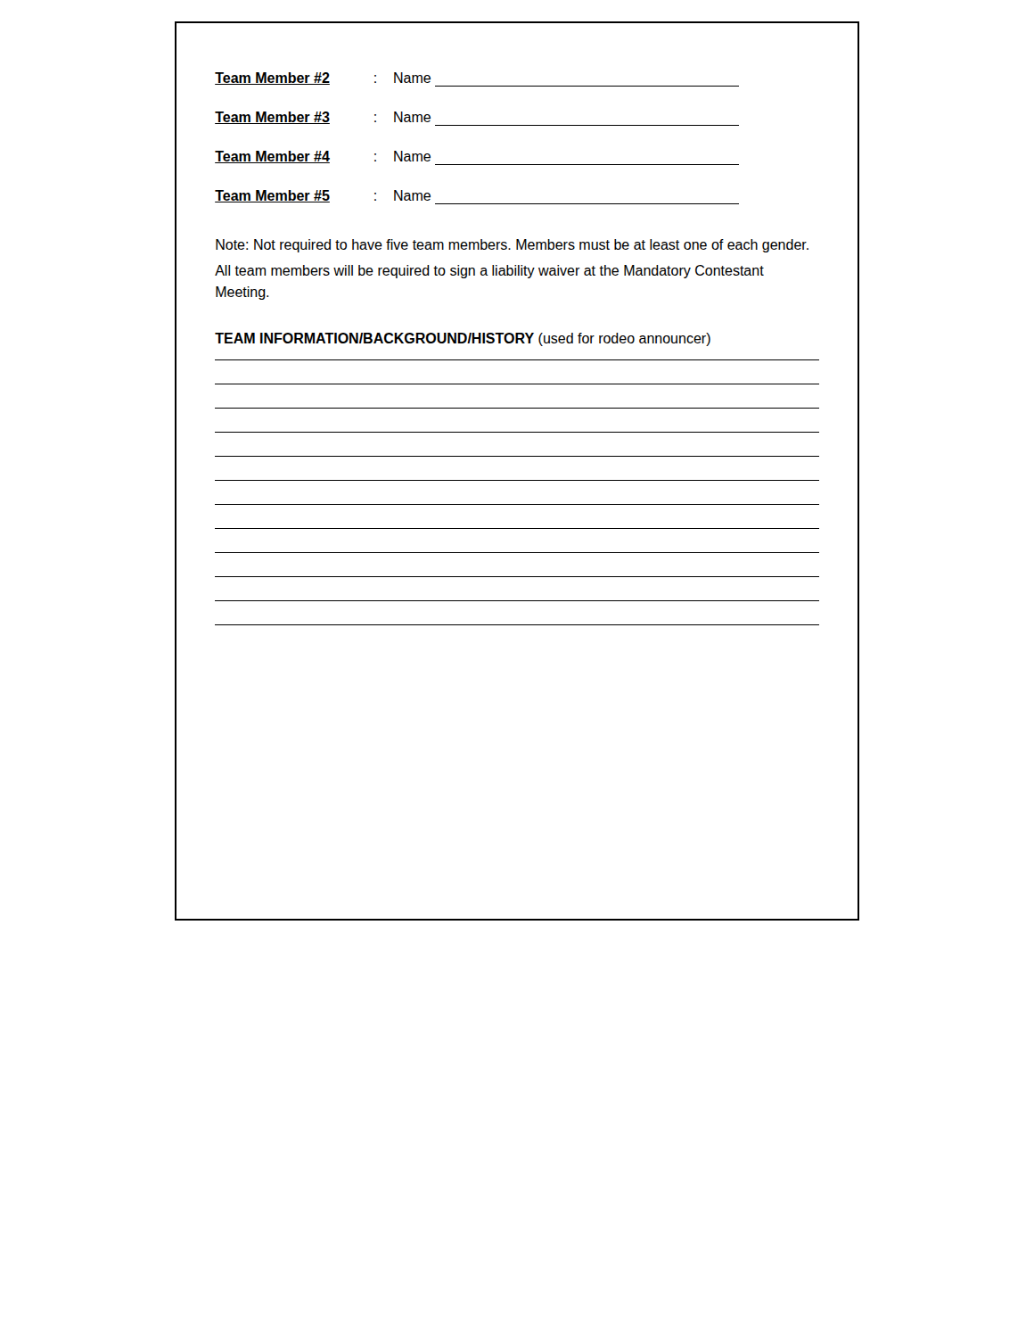Team Member #2: Name
Team Member #3: Name
Team Member #4: Name
Team Member #5: Name
Note: Not required to have five team members. Members must be at least one of each gender.
All team members will be required to sign a liability waiver at the Mandatory Contestant Meeting.
TEAM INFORMATION/BACKGROUND/HISTORY (used for rodeo announcer)